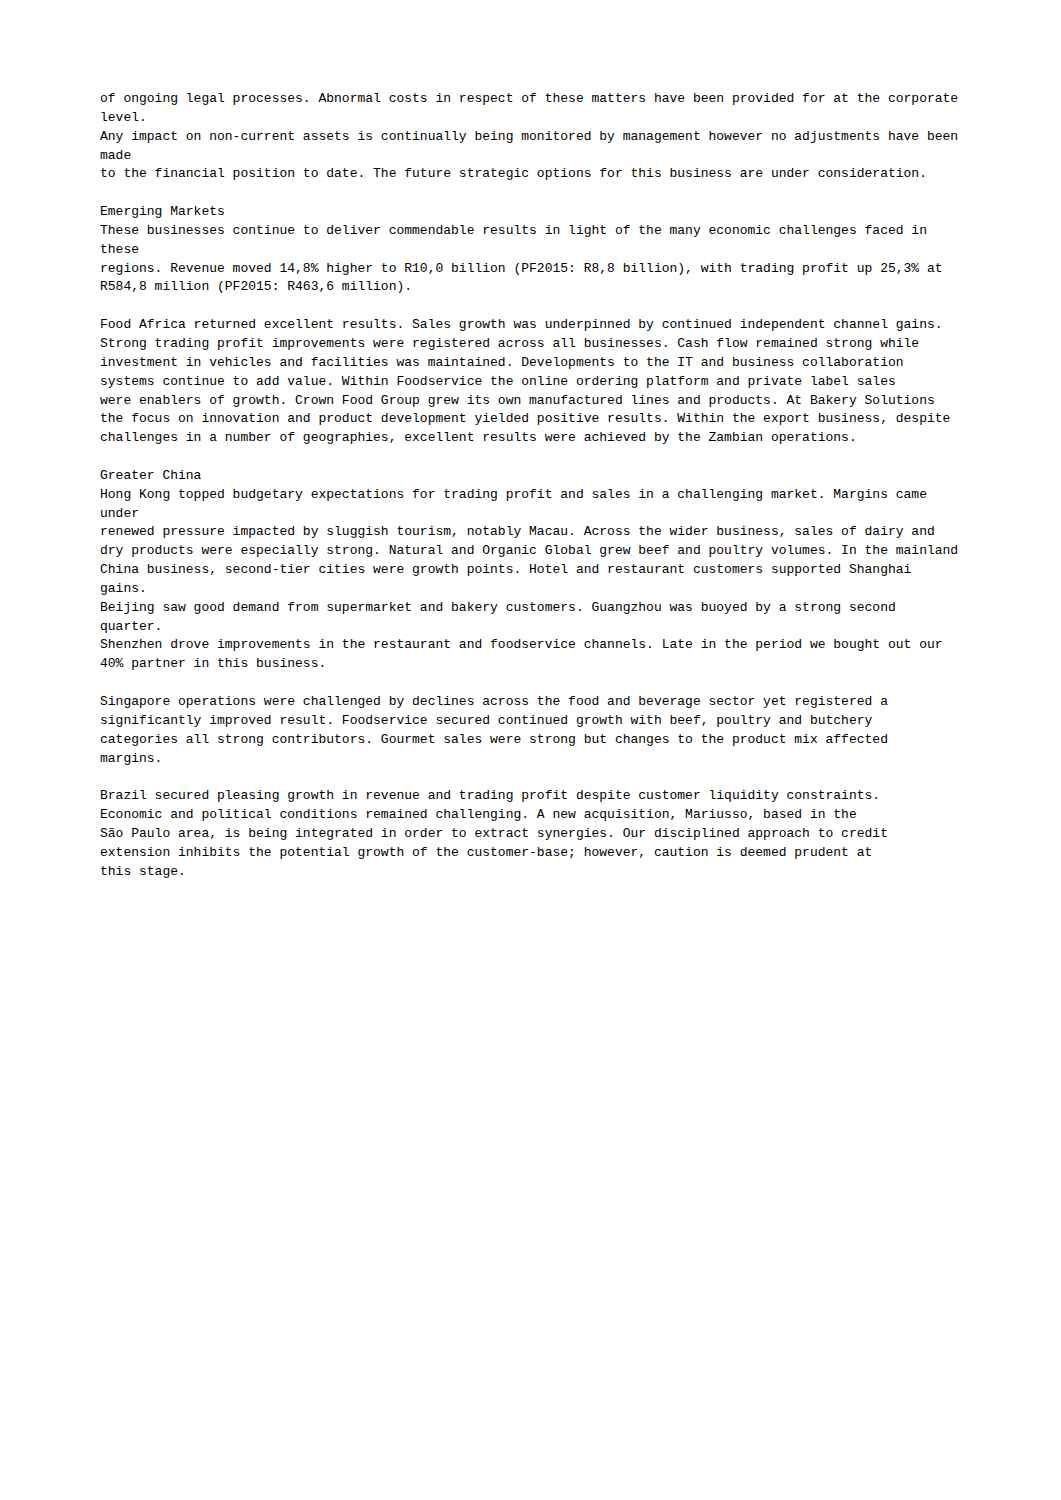of ongoing legal processes. Abnormal costs in respect of these matters have been provided for at the corporate level. Any impact on non-current assets is continually being monitored by management however no adjustments have been made to the financial position to date. The future strategic options for this business are under consideration.
Emerging Markets These businesses continue to deliver commendable results in light of the many economic challenges faced in these regions. Revenue moved 14,8% higher to R10,0 billion (PF2015: R8,8 billion), with trading profit up 25,3% at R584,8 million (PF2015: R463,6 million).
Food Africa returned excellent results. Sales growth was underpinned by continued independent channel gains. Strong trading profit improvements were registered across all businesses. Cash flow remained strong while investment in vehicles and facilities was maintained. Developments to the IT and business collaboration systems continue to add value. Within Foodservice the online ordering platform and private label sales were enablers of growth. Crown Food Group grew its own manufactured lines and products. At Bakery Solutions the focus on innovation and product development yielded positive results. Within the export business, despite challenges in a number of geographies, excellent results were achieved by the Zambian operations.
Greater China Hong Kong topped budgetary expectations for trading profit and sales in a challenging market. Margins came under renewed pressure impacted by sluggish tourism, notably Macau. Across the wider business, sales of dairy and dry products were especially strong. Natural and Organic Global grew beef and poultry volumes. In the mainland China business, second-tier cities were growth points. Hotel and restaurant customers supported Shanghai gains. Beijing saw good demand from supermarket and bakery customers. Guangzhou was buoyed by a strong second quarter. Shenzhen drove improvements in the restaurant and foodservice channels. Late in the period we bought out our 40% partner in this business.
Singapore operations were challenged by declines across the food and beverage sector yet registered a significantly improved result. Foodservice secured continued growth with beef, poultry and butchery categories all strong contributors. Gourmet sales were strong but changes to the product mix affected margins.
Brazil secured pleasing growth in revenue and trading profit despite customer liquidity constraints. Economic and political conditions remained challenging. A new acquisition, Mariusso, based in the São Paulo area, is being integrated in order to extract synergies. Our disciplined approach to credit extension inhibits the potential growth of the customer-base; however, caution is deemed prudent at this stage.